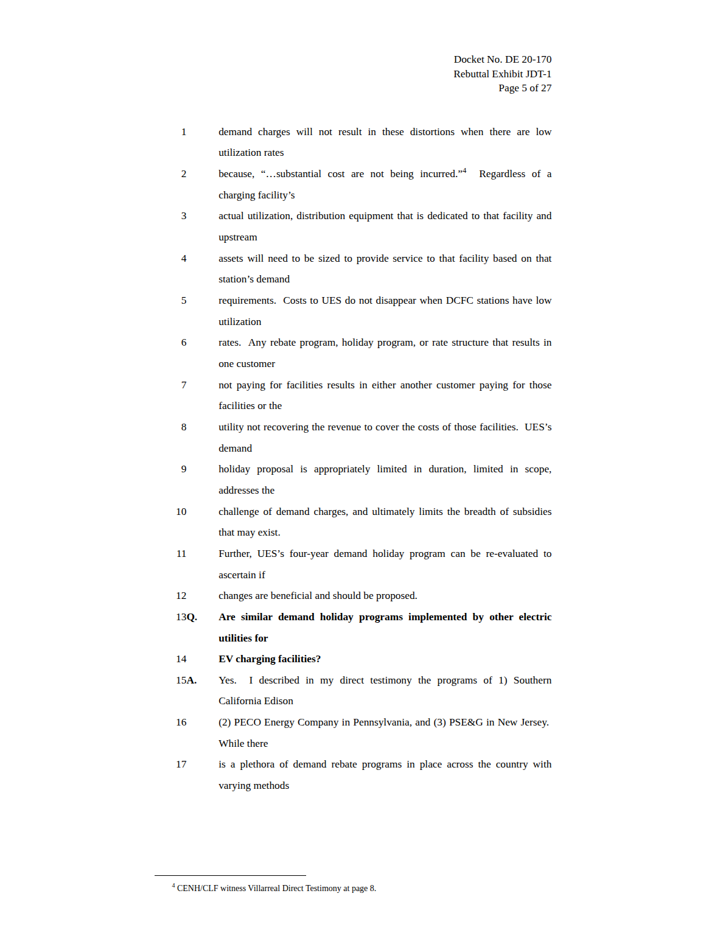Docket No. DE 20-170
Rebuttal Exhibit JDT-1
Page 5 of 27
| 1 | | demand charges will not result in these distortions when there are low utilization rates |
| 2 | | because, “…substantial cost are not being incurred.” 4 Regardless of a charging facility’s |
| 3 | | actual utilization, distribution equipment that is dedicated to that facility and upstream |
| 4 | | assets will need to be sized to provide service to that facility based on that station’s demand |
| 5 | | requirements. Costs to UES do not disappear when DCFC stations have low utilization |
| 6 | | rates. Any rebate program, holiday program, or rate structure that results in one customer |
| 7 | | not paying for facilities results in either another customer paying for those facilities or the |
| 8 | | utility not recovering the revenue to cover the costs of those facilities. UES’s demand |
| 9 | | holiday proposal is appropriately limited in duration, limited in scope, addresses the |
| 10 | | challenge of demand charges, and ultimately limits the breadth of subsidies that may exist. |
| 11 | | Further, UES’s four-year demand holiday program can be re-evaluated to ascertain if |
| 12 | | changes are beneficial and should be proposed. |
| 13 | Q. | Are similar demand holiday programs implemented by other electric utilities for |
| 14 | | EV charging facilities? |
| 15 | A. | Yes. I described in my direct testimony the programs of 1) Southern California Edison |
| 16 | | (2) PECO Energy Company in Pennsylvania, and (3) PSE&G in New Jersey. While there |
| 17 | | is a plethora of demand rebate programs in place across the country with varying methods |
4 CENH/CLF witness Villarreal Direct Testimony at page 8.